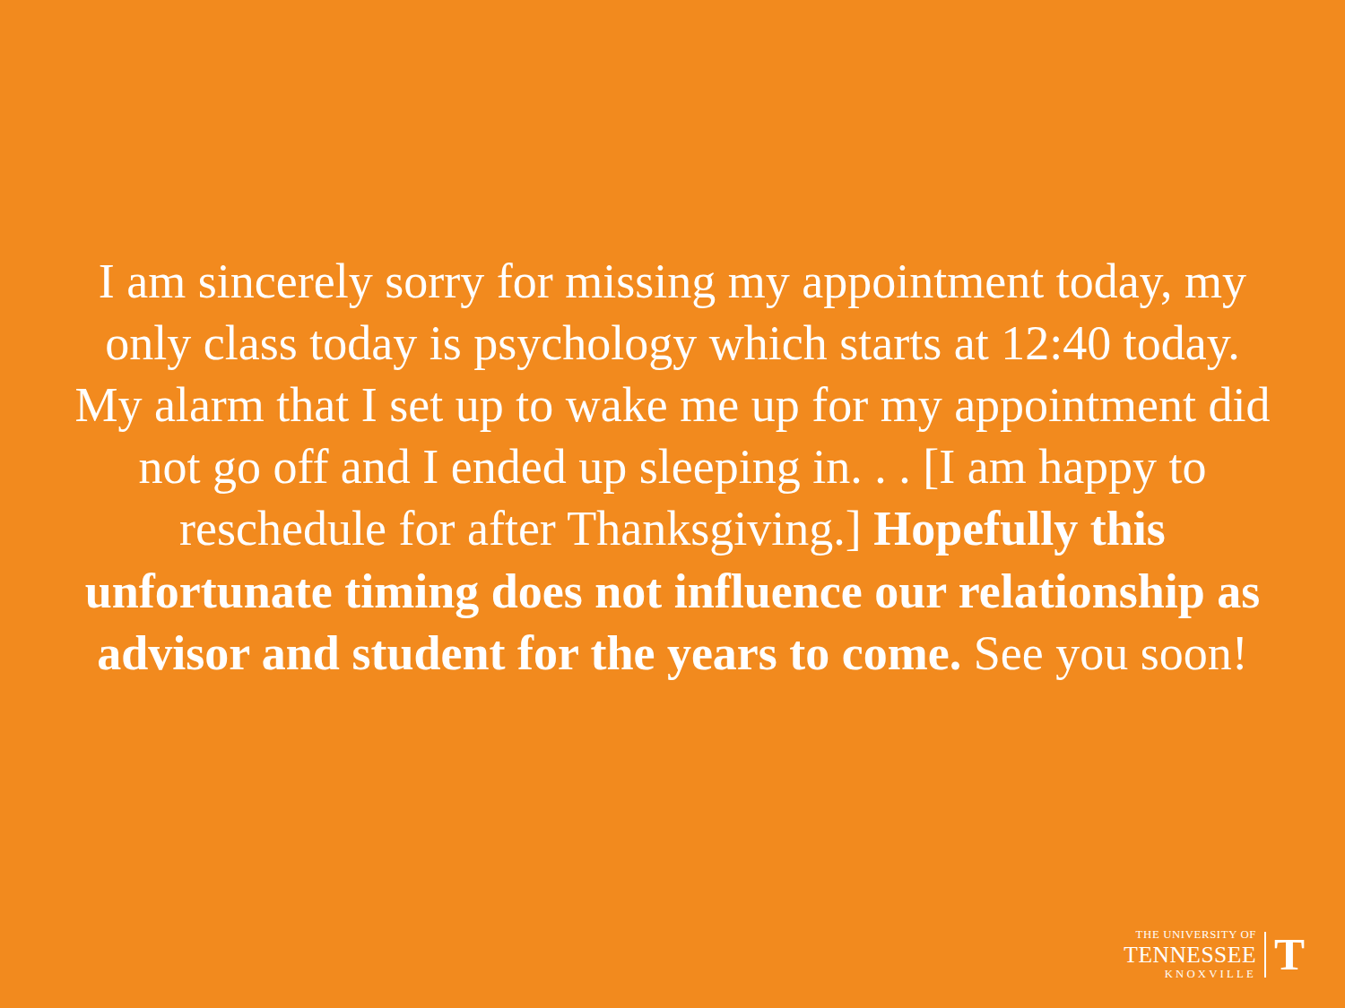I am sincerely sorry for missing my appointment today, my only class today is psychology which starts at 12:40 today. My alarm that I set up to wake me up for my appointment did not go off and I ended up sleeping in. . . [I am happy to reschedule for after Thanksgiving.] Hopefully this unfortunate timing does not influence our relationship as advisor and student for the years to come. See you soon!
The University of Tennessee Knoxville
T